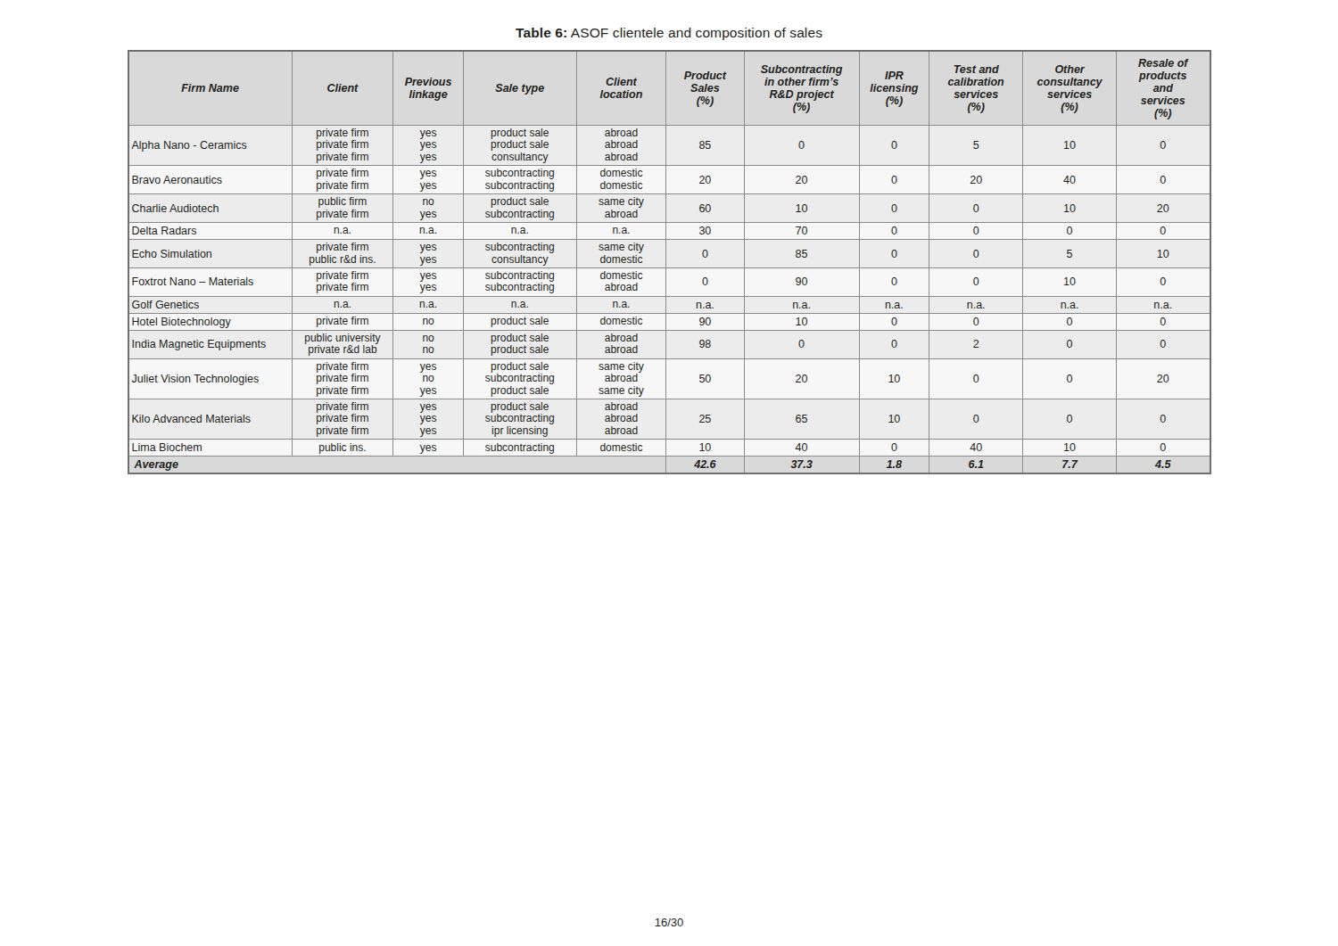Table 6: ASOF clientele and composition of sales
| Firm Name | Client | Previous linkage | Sale type | Client location | Product Sales (%) | Subcontracting in other firm’s R&D project (%) | IPR licensing (%) | Test and calibration services (%) | Other consultancy services (%) | Resale of products and services (%) |
| --- | --- | --- | --- | --- | --- | --- | --- | --- | --- | --- |
| Alpha Nano - Ceramics | private firm private firm private firm | yes yes yes | product sale product sale consultancy | abroad abroad abroad | 85 | 0 | 0 | 5 | 10 | 0 |
| Bravo Aeronautics | private firm private firm | yes yes | subcontracting subcontracting | domestic domestic | 20 | 20 | 0 | 20 | 40 | 0 |
| Charlie Audiotech | public firm private firm | no yes | product sale subcontracting | same city abroad | 60 | 10 | 0 | 0 | 10 | 20 |
| Delta Radars | n.a. | n.a. | n.a. | n.a. | 30 | 70 | 0 | 0 | 0 | 0 |
| Echo Simulation | private firm public r&d ins. | yes yes | subcontracting consultancy | same city domestic | 0 | 85 | 0 | 0 | 5 | 10 |
| Foxtrot Nano – Materials | private firm private firm | yes yes | subcontracting subcontracting | domestic abroad | 0 | 90 | 0 | 0 | 10 | 0 |
| Golf Genetics | n.a. | n.a. | n.a. | n.a. | n.a. | n.a. | n.a. | n.a. | n.a. | n.a. |
| Hotel Biotechnology | private firm | no | product sale | domestic | 90 | 10 | 0 | 0 | 0 | 0 |
| India Magnetic Equipments | public university private r&d lab | no no | product sale product sale | abroad abroad | 98 | 0 | 0 | 2 | 0 | 0 |
| Juliet Vision Technologies | private firm private firm private firm | yes no yes | product sale subcontracting product sale | same city abroad same city | 50 | 20 | 10 | 0 | 0 | 20 |
| Kilo Advanced Materials | private firm private firm private firm | yes yes yes | product sale subcontracting ipr licensing | abroad abroad abroad | 25 | 65 | 10 | 0 | 0 | 0 |
| Lima Biochem | public ins. | yes | subcontracting | domestic | 10 | 40 | 0 | 40 | 10 | 0 |
| Average | 42.6 | 37.3 | 1.8 | 6.1 | 7.7 | 4.5 |
16/30